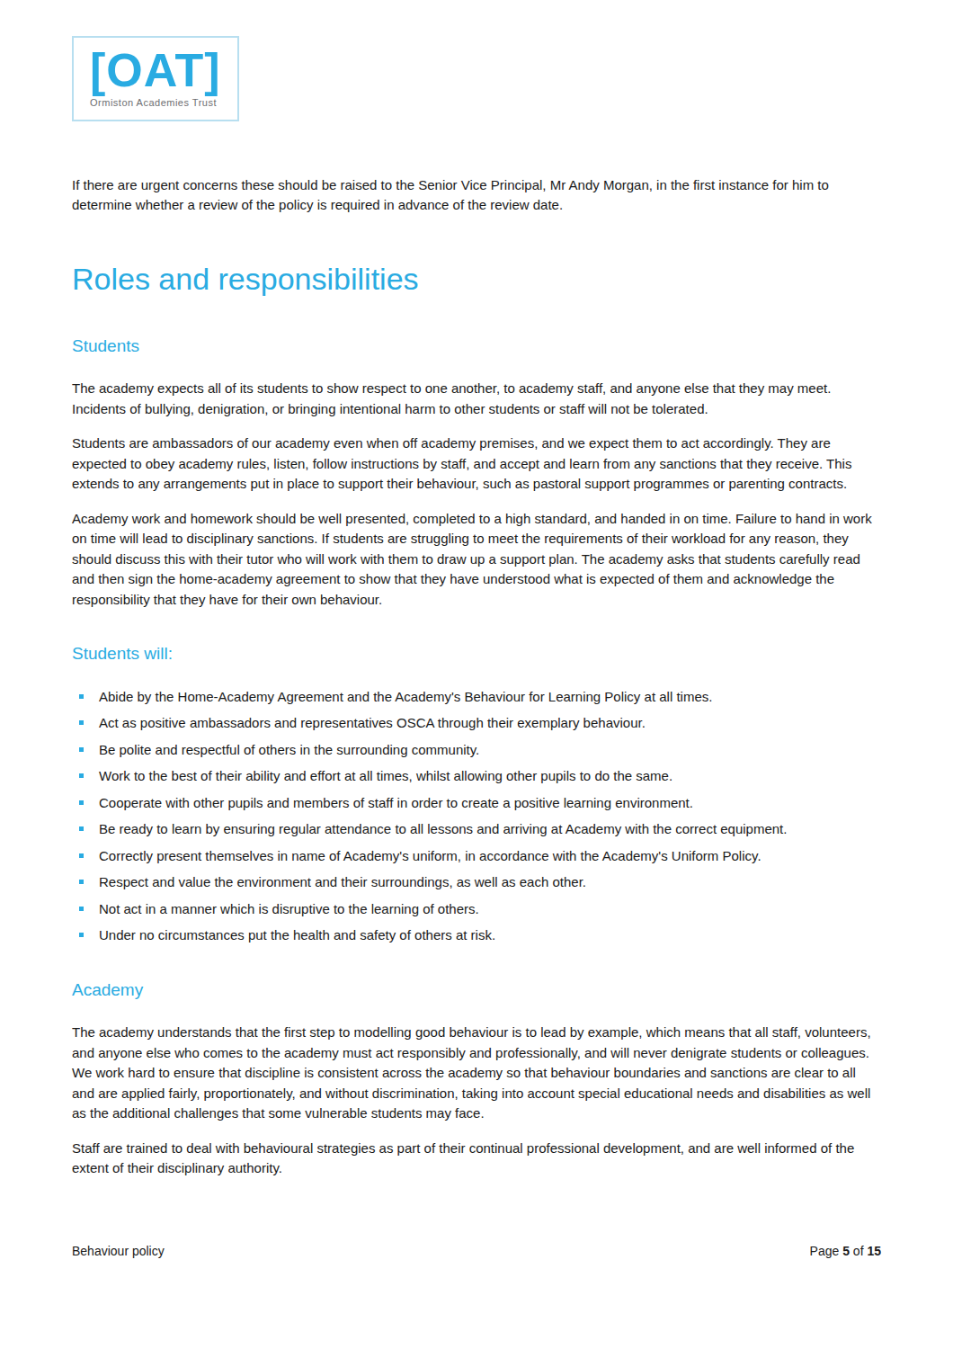[OAT]
Ormiston Academies Trust
If there are urgent concerns these should be raised to the Senior Vice Principal, Mr Andy Morgan, in the first instance for him to determine whether a review of the policy is required in advance of the review date.
Roles and responsibilities
Students
The academy expects all of its students to show respect to one another, to academy staff, and anyone else that they may meet. Incidents of bullying, denigration, or bringing intentional harm to other students or staff will not be tolerated.
Students are ambassadors of our academy even when off academy premises, and we expect them to act accordingly. They are expected to obey academy rules, listen, follow instructions by staff, and accept and learn from any sanctions that they receive. This extends to any arrangements put in place to support their behaviour, such as pastoral support programmes or parenting contracts.
Academy work and homework should be well presented, completed to a high standard, and handed in on time. Failure to hand in work on time will lead to disciplinary sanctions. If students are struggling to meet the requirements of their workload for any reason, they should discuss this with their tutor who will work with them to draw up a support plan. The academy asks that students carefully read and then sign the home-academy agreement to show that they have understood what is expected of them and acknowledge the responsibility that they have for their own behaviour.
Students will:
Abide by the Home-Academy Agreement and the Academy's Behaviour for Learning Policy at all times.
Act as positive ambassadors and representatives OSCA through their exemplary behaviour.
Be polite and respectful of others in the surrounding community.
Work to the best of their ability and effort at all times, whilst allowing other pupils to do the same.
Cooperate with other pupils and members of staff in order to create a positive learning environment.
Be ready to learn by ensuring regular attendance to all lessons and arriving at Academy with the correct equipment.
Correctly present themselves in name of Academy's uniform, in accordance with the Academy's Uniform Policy.
Respect and value the environment and their surroundings, as well as each other.
Not act in a manner which is disruptive to the learning of others.
Under no circumstances put the health and safety of others at risk.
Academy
The academy understands that the first step to modelling good behaviour is to lead by example, which means that all staff, volunteers, and anyone else who comes to the academy must act responsibly and professionally, and will never denigrate students or colleagues. We work hard to ensure that discipline is consistent across the academy so that behaviour boundaries and sanctions are clear to all and are applied fairly, proportionately, and without discrimination, taking into account special educational needs and disabilities as well as the additional challenges that some vulnerable students may face.
Staff are trained to deal with behavioural strategies as part of their continual professional development, and are well informed of the extent of their disciplinary authority.
Behaviour policy Page 5 of 15